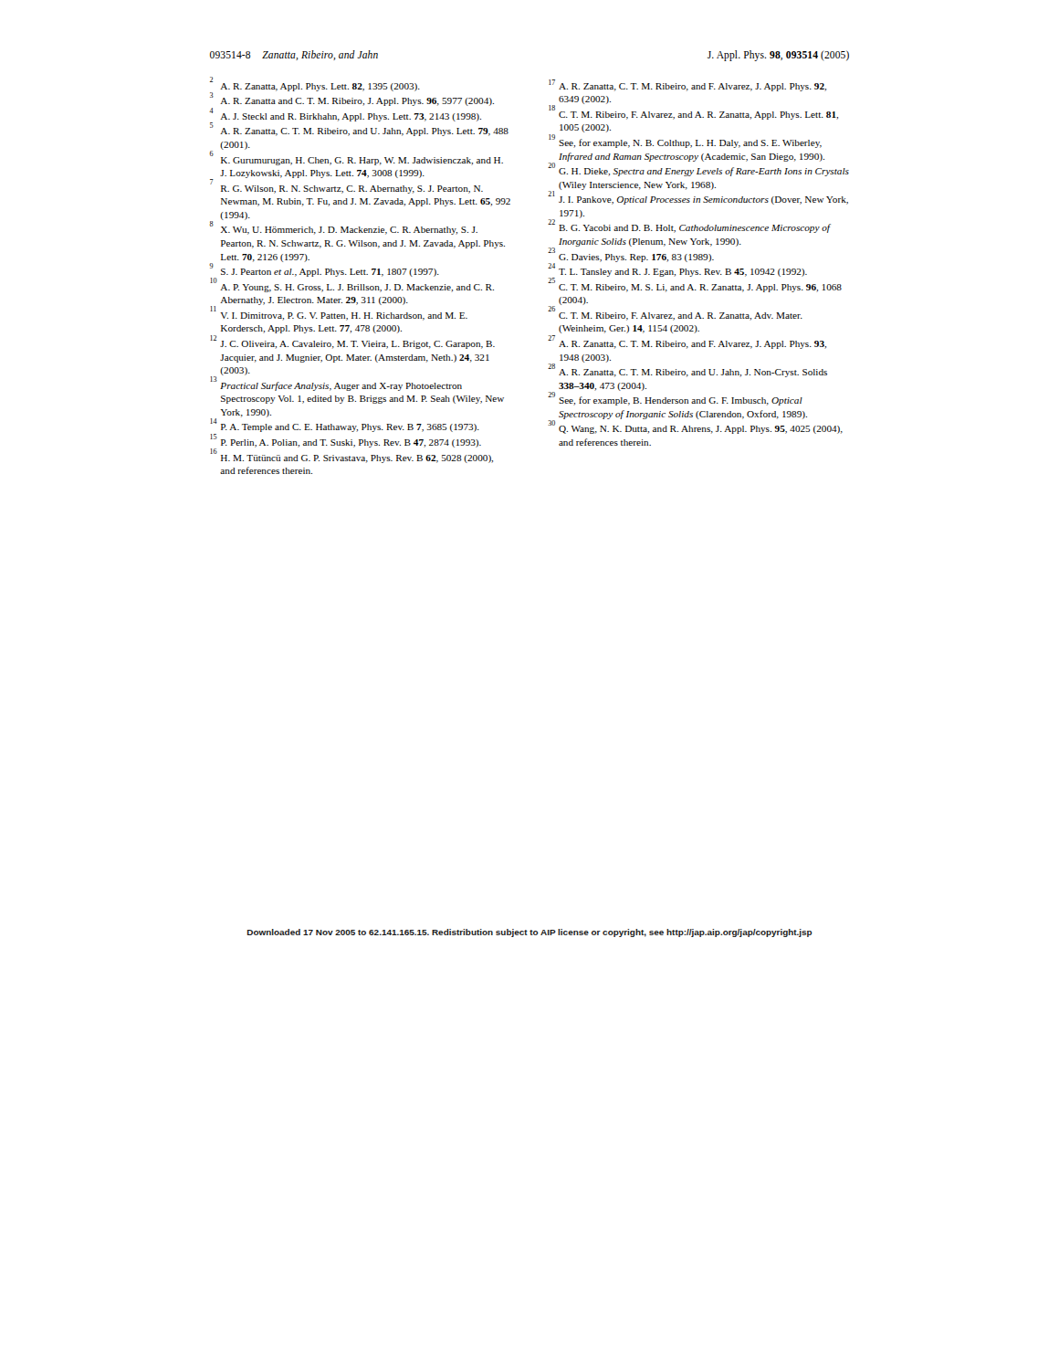093514-8 Zanatta, Ribeiro, and Jahn
J. Appl. Phys. 98, 093514 (2005)
A. R. Zanatta, Appl. Phys. Lett. 82, 1395 (2003).
A. R. Zanatta and C. T. M. Ribeiro, J. Appl. Phys. 96, 5977 (2004).
A. J. Steckl and R. Birkhahn, Appl. Phys. Lett. 73, 2143 (1998).
A. R. Zanatta, C. T. M. Ribeiro, and U. Jahn, Appl. Phys. Lett. 79, 488 (2001).
K. Gurumurugan, H. Chen, G. R. Harp, W. M. Jadwisienczak, and H. J. Lozykowski, Appl. Phys. Lett. 74, 3008 (1999).
R. G. Wilson, R. N. Schwartz, C. R. Abernathy, S. J. Pearton, N. Newman, M. Rubin, T. Fu, and J. M. Zavada, Appl. Phys. Lett. 65, 992 (1994).
X. Wu, U. Hömmerich, J. D. Mackenzie, C. R. Abernathy, S. J. Pearton, R. N. Schwartz, R. G. Wilson, and J. M. Zavada, Appl. Phys. Lett. 70, 2126 (1997).
S. J. Pearton et al., Appl. Phys. Lett. 71, 1807 (1997).
A. P. Young, S. H. Gross, L. J. Brillson, J. D. Mackenzie, and C. R. Abernathy, J. Electron. Mater. 29, 311 (2000).
V. I. Dimitrova, P. G. V. Patten, H. H. Richardson, and M. E. Kordersch, Appl. Phys. Lett. 77, 478 (2000).
J. C. Oliveira, A. Cavaleiro, M. T. Vieira, L. Brigot, C. Garapon, B. Jacquier, and J. Mugnier, Opt. Mater. (Amsterdam, Neth.) 24, 321 (2003).
Practical Surface Analysis, Auger and X-ray Photoelectron Spectroscopy Vol. 1, edited by B. Briggs and M. P. Seah (Wiley, New York, 1990).
P. A. Temple and C. E. Hathaway, Phys. Rev. B 7, 3685 (1973).
P. Perlin, A. Polian, and T. Suski, Phys. Rev. B 47, 2874 (1993).
H. M. Tütüncü and G. P. Srivastava, Phys. Rev. B 62, 5028 (2000), and references therein.
A. R. Zanatta, C. T. M. Ribeiro, and F. Alvarez, J. Appl. Phys. 92, 6349 (2002).
C. T. M. Ribeiro, F. Alvarez, and A. R. Zanatta, Appl. Phys. Lett. 81, 1005 (2002).
See, for example, N. B. Colthup, L. H. Daly, and S. E. Wiberley, Infrared and Raman Spectroscopy (Academic, San Diego, 1990).
G. H. Dieke, Spectra and Energy Levels of Rare-Earth Ions in Crystals (Wiley Interscience, New York, 1968).
J. I. Pankove, Optical Processes in Semiconductors (Dover, New York, 1971).
B. G. Yacobi and D. B. Holt, Cathodoluminescence Microscopy of Inorganic Solids (Plenum, New York, 1990).
G. Davies, Phys. Rep. 176, 83 (1989).
T. L. Tansley and R. J. Egan, Phys. Rev. B 45, 10942 (1992).
C. T. M. Ribeiro, M. S. Li, and A. R. Zanatta, J. Appl. Phys. 96, 1068 (2004).
C. T. M. Ribeiro, F. Alvarez, and A. R. Zanatta, Adv. Mater. (Weinheim, Ger.) 14, 1154 (2002).
A. R. Zanatta, C. T. M. Ribeiro, and F. Alvarez, J. Appl. Phys. 93, 1948 (2003).
A. R. Zanatta, C. T. M. Ribeiro, and U. Jahn, J. Non-Cryst. Solids 338–340, 473 (2004).
See, for example, B. Henderson and G. F. Imbusch, Optical Spectroscopy of Inorganic Solids (Clarendon, Oxford, 1989).
Q. Wang, N. K. Dutta, and R. Ahrens, J. Appl. Phys. 95, 4025 (2004), and references therein.
Downloaded 17 Nov 2005 to 62.141.165.15. Redistribution subject to AIP license or copyright, see http://jap.aip.org/jap/copyright.jsp